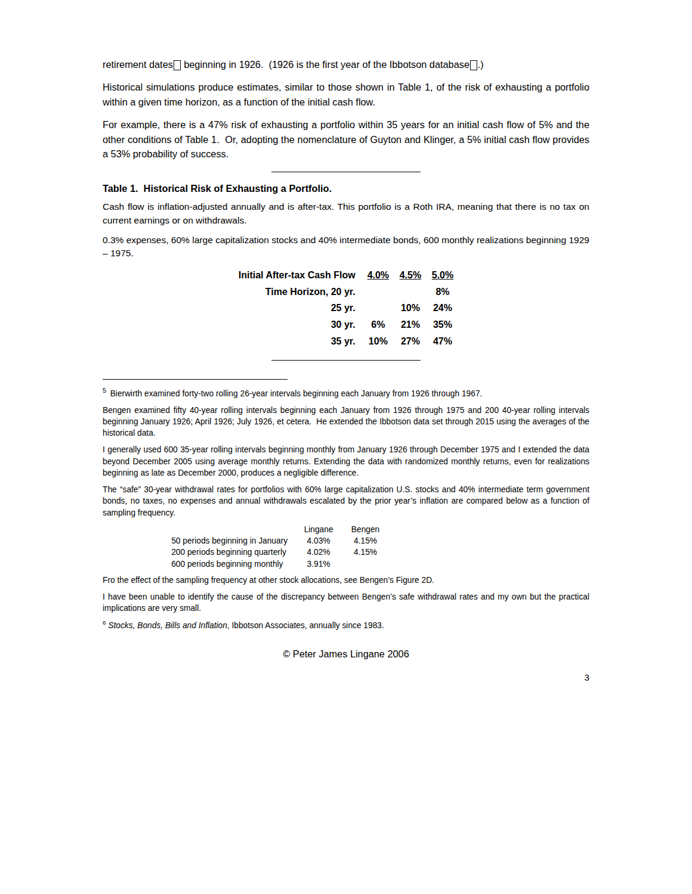retirement dates beginning in 1926. (1926 is the first year of the Ibbotson database .)
Historical simulations produce estimates, similar to those shown in Table 1, of the risk of exhausting a portfolio within a given time horizon, as a function of the initial cash flow.
For example, there is a 47% risk of exhausting a portfolio within 35 years for an initial cash flow of 5% and the other conditions of Table 1. Or, adopting the nomenclature of Guyton and Klinger, a 5% initial cash flow provides a 53% probability of success.
Table 1. Historical Risk of Exhausting a Portfolio.
Cash flow is inflation-adjusted annually and is after-tax. This portfolio is a Roth IRA, meaning that there is no tax on current earnings or on withdrawals.
0.3% expenses, 60% large capitalization stocks and 40% intermediate bonds, 600 monthly realizations beginning 1929 – 1975.
| Initial After-tax Cash Flow | 4.0% | 4.5% | 5.0% |
| --- | --- | --- | --- |
| Time Horizon, 20 yr. | | | 8% |
| 25 yr. | | 10% | 24% |
| 30 yr. | 6% | 21% | 35% |
| 35 yr. | 10% | 27% | 47% |
5 Bierwirth examined forty-two rolling 26-year intervals beginning each January from 1926 through 1967.
Bengen examined fifty 40-year rolling intervals beginning each January from 1926 through 1975 and 200 40-year rolling intervals beginning January 1926; April 1926; July 1926, et cetera. He extended the Ibbotson data set through 2015 using the averages of the historical data.
I generally used 600 35-year rolling intervals beginning monthly from January 1926 through December 1975 and I extended the data beyond December 2005 using average monthly returns. Extending the data with randomized monthly returns, even for realizations beginning as late as December 2000, produces a negligible difference.
The “safe” 30-year withdrawal rates for portfolios with 60% large capitalization U.S. stocks and 40% intermediate term government bonds, no taxes, no expenses and annual withdrawals escalated by the prior year’s inflation are compared below as a function of sampling frequency.
| | Lingane | Bengen |
| 50 periods beginning in January | 4.03% | 4.15% |
| 200 periods beginning quarterly | 4.02% | 4.15% |
| 600 periods beginning monthly | 3.91% | |
Fro the effect of the sampling frequency at other stock allocations, see Bengen’s Figure 2D.
I have been unable to identify the cause of the discrepancy between Bengen’s safe withdrawal rates and my own but the practical implications are very small.
6 Stocks, Bonds, Bills and Inflation, Ibbotson Associates, annually since 1983.
© Peter James Lingane 2006
3